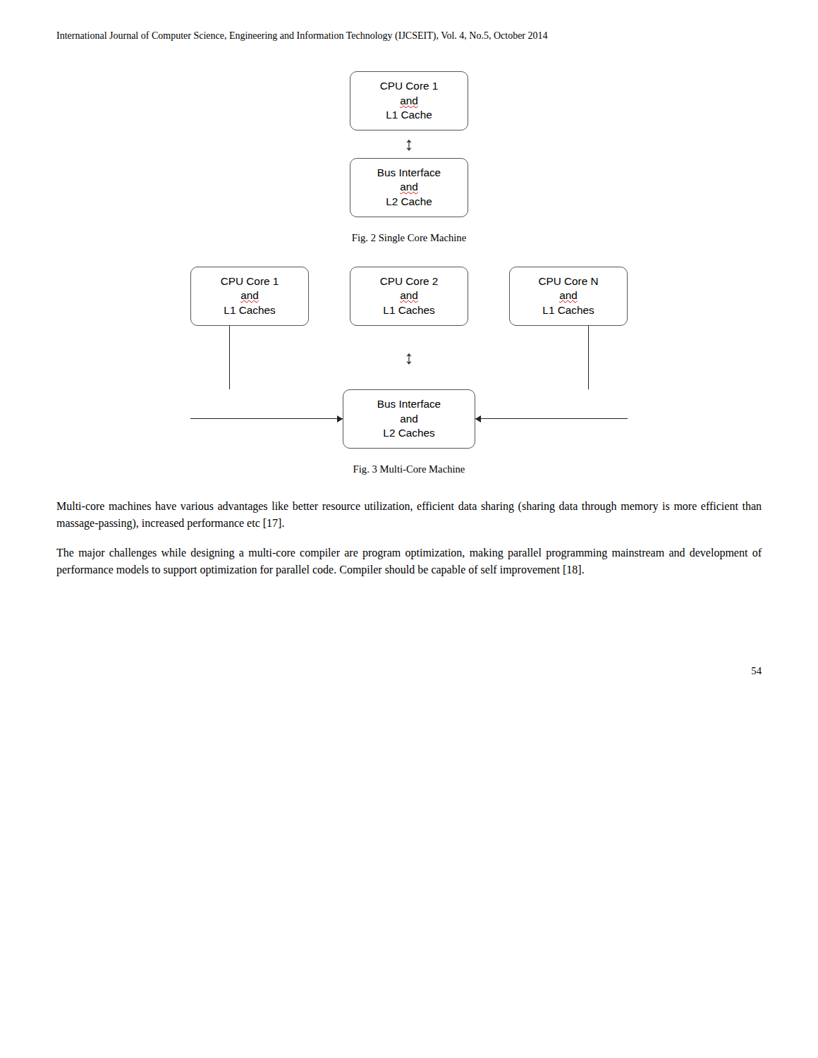International Journal of Computer Science, Engineering and Information Technology (IJCSEIT), Vol. 4, No.5, October 2014
CPU Core 1
and
L1 Cache
↕
Bus Interface
and
L2 Cache
Fig. 2 Single Core Machine
CPU Core 1
and
L1 Caches
CPU Core 2
and
L1 Caches
CPU Core N
and
L1 Caches
↕
Bus Interface
and
L2 Caches
Fig. 3 Multi-Core Machine
Multi-core machines have various advantages like better resource utilization, efficient data sharing (sharing data through memory is more efficient than massage-passing), increased performance etc [17].
The major challenges while designing a multi-core compiler are program optimization, making parallel programming mainstream and development of performance models to support optimization for parallel code. Compiler should be capable of self improvement [18].
54